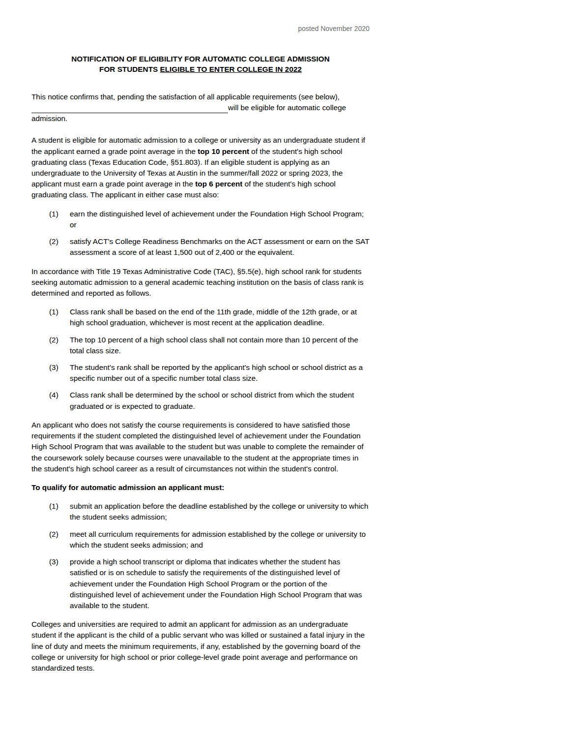posted November 2020
NOTIFICATION OF ELIGIBILITY FOR AUTOMATIC COLLEGE ADMISSION
FOR STUDENTS ELIGIBLE TO ENTER COLLEGE IN 2022
This notice confirms that, pending the satisfaction of all applicable requirements (see below),
will be eligible for automatic college admission.
A student is eligible for automatic admission to a college or university as an undergraduate student if the applicant earned a grade point average in the top 10 percent of the student's high school graduating class (Texas Education Code, §51.803). If an eligible student is applying as an undergraduate to the University of Texas at Austin in the summer/fall 2022 or spring 2023, the applicant must earn a grade point average in the top 6 percent of the student's high school graduating class. The applicant in either case must also:
(1) earn the distinguished level of achievement under the Foundation High School Program; or
(2) satisfy ACT's College Readiness Benchmarks on the ACT assessment or earn on the SAT assessment a score of at least 1,500 out of 2,400 or the equivalent.
In accordance with Title 19 Texas Administrative Code (TAC), §5.5(e), high school rank for students seeking automatic admission to a general academic teaching institution on the basis of class rank is determined and reported as follows.
(1) Class rank shall be based on the end of the 11th grade, middle of the 12th grade, or at high school graduation, whichever is most recent at the application deadline.
(2) The top 10 percent of a high school class shall not contain more than 10 percent of the total class size.
(3) The student's rank shall be reported by the applicant's high school or school district as a specific number out of a specific number total class size.
(4) Class rank shall be determined by the school or school district from which the student graduated or is expected to graduate.
An applicant who does not satisfy the course requirements is considered to have satisfied those requirements if the student completed the distinguished level of achievement under the Foundation High School Program that was available to the student but was unable to complete the remainder of the coursework solely because courses were unavailable to the student at the appropriate times in the student's high school career as a result of circumstances not within the student's control.
To qualify for automatic admission an applicant must:
(1) submit an application before the deadline established by the college or university to which the student seeks admission;
(2) meet all curriculum requirements for admission established by the college or university to which the student seeks admission; and
(3) provide a high school transcript or diploma that indicates whether the student has satisfied or is on schedule to satisfy the requirements of the distinguished level of achievement under the Foundation High School Program or the portion of the distinguished level of achievement under the Foundation High School Program that was available to the student.
Colleges and universities are required to admit an applicant for admission as an undergraduate student if the applicant is the child of a public servant who was killed or sustained a fatal injury in the line of duty and meets the minimum requirements, if any, established by the governing board of the college or university for high school or prior college-level grade point average and performance on standardized tests.